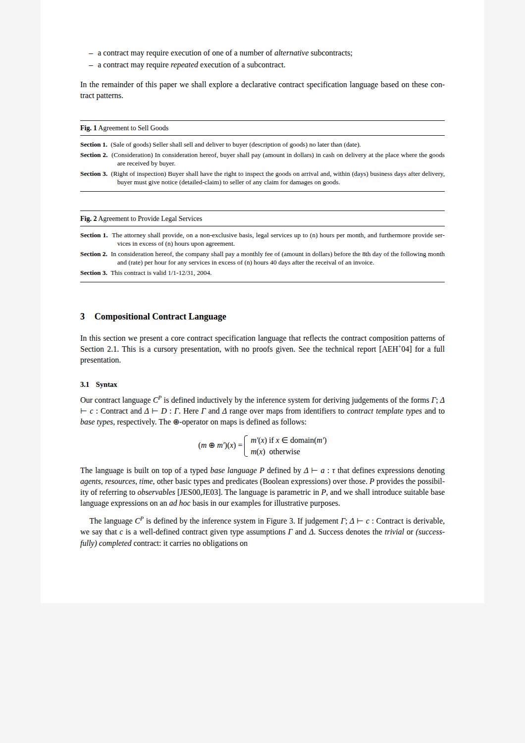a contract may require execution of one of a number of alternative subcontracts;
a contract may require repeated execution of a subcontract.
In the remainder of this paper we shall explore a declarative contract specification language based on these contract patterns.
Fig. 1 Agreement to Sell Goods
Section 1. (Sale of goods) Seller shall sell and deliver to buyer (description of goods) no later than (date).
Section 2. (Consideration) In consideration hereof, buyer shall pay (amount in dollars) in cash on delivery at the place where the goods are received by buyer.
Section 3. (Right of inspection) Buyer shall have the right to inspect the goods on arrival and, within (days) business days after delivery, buyer must give notice (detailed-claim) to seller of any claim for damages on goods.
Fig. 2 Agreement to Provide Legal Services
Section 1. The attorney shall provide, on a non-exclusive basis, legal services up to (n) hours per month, and furthermore provide services in excess of (n) hours upon agreement.
Section 2. In consideration hereof, the company shall pay a monthly fee of (amount in dollars) before the 8th day of the following month and (rate) per hour for any services in excess of (n) hours 40 days after the receival of an invoice.
Section 3. This contract is valid 1/1-12/31, 2004.
3 Compositional Contract Language
In this section we present a core contract specification language that reflects the contract composition patterns of Section 2.1. This is a cursory presentation, with no proofs given. See the technical report [AEH+04] for a full presentation.
3.1 Syntax
Our contract language CP is defined inductively by the inference system for deriving judgements of the forms Γ; Δ ⊢ c : Contract and Δ ⊢ D : Γ. Here Γ and Δ range over maps from identifiers to contract template types and to base types, respectively. The ⊕-operator on maps is defined as follows:
(m ⊕ m′)(x) = m′(x) if x ∈ domain(m′) m(x) otherwise
The language is built on top of a typed base language P defined by Δ ⊢ a : τ that defines expressions denoting agents, resources, time, other basic types and predicates (Boolean expressions) over those. P provides the possibility of referring to observables [JES00,JE03]. The language is parametric in P, and we shall introduce suitable base language expressions on an ad hoc basis in our examples for illustrative purposes.
The language CP is defined by the inference system in Figure 3. If judgement Γ; Δ ⊢ c : Contract is derivable, we say that c is a well-defined contract given type assumptions Γ and Δ. Success denotes the trivial or (successfully) completed contract: it carries no obligations on